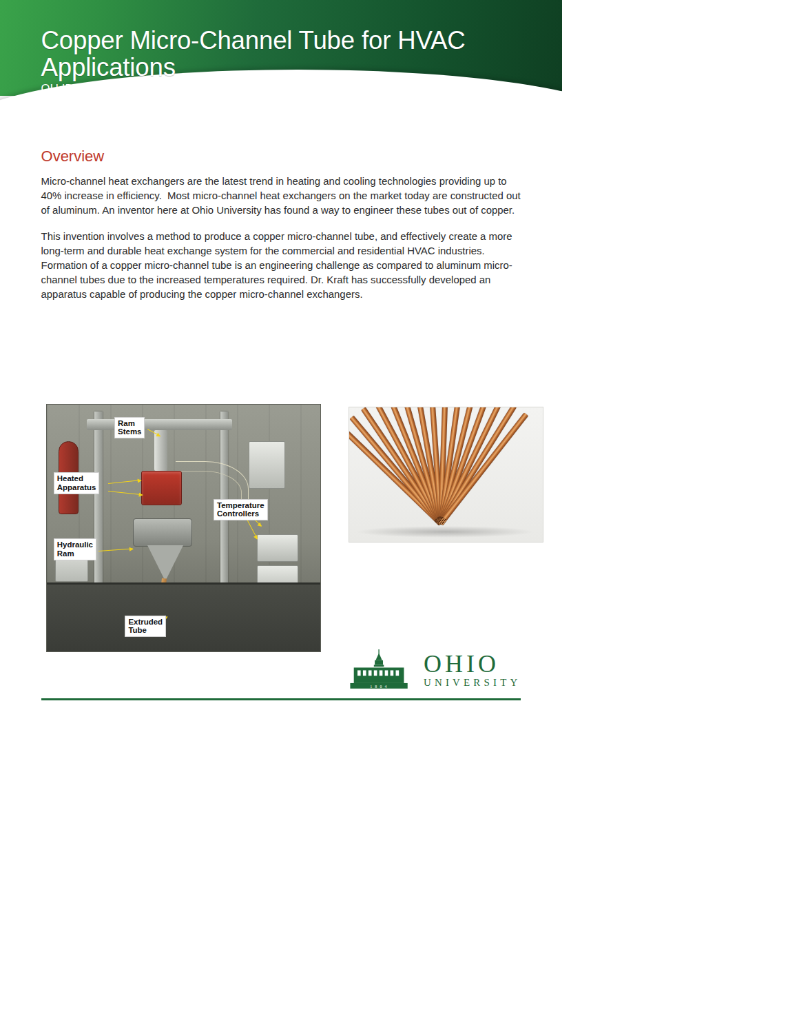Copper Micro-Channel Tube for HVAC Applications
OU ID: #06032
Overview
Micro-channel heat exchangers are the latest trend in heating and cooling technologies providing up to 40% increase in efficiency. Most micro-channel heat exchangers on the market today are constructed out of aluminum. An inventor here at Ohio University has found a way to engineer these tubes out of copper.
This invention involves a method to produce a copper micro-channel tube, and effectively create a more long-term and durable heat exchange system for the commercial and residential HVAC industries. Formation of a copper micro-channel tube is an engineering challenge as compared to aluminum micro-channel tubes due to the increased temperatures required. Dr. Kraft has successfully developed an apparatus capable of producing the copper micro-channel exchangers.
Ram Stems
Heated Apparatus
Temperature Controllers
Hydraulic Ram
Extruded Tube
1 8 0 4
OHIO
UNIVERSITY